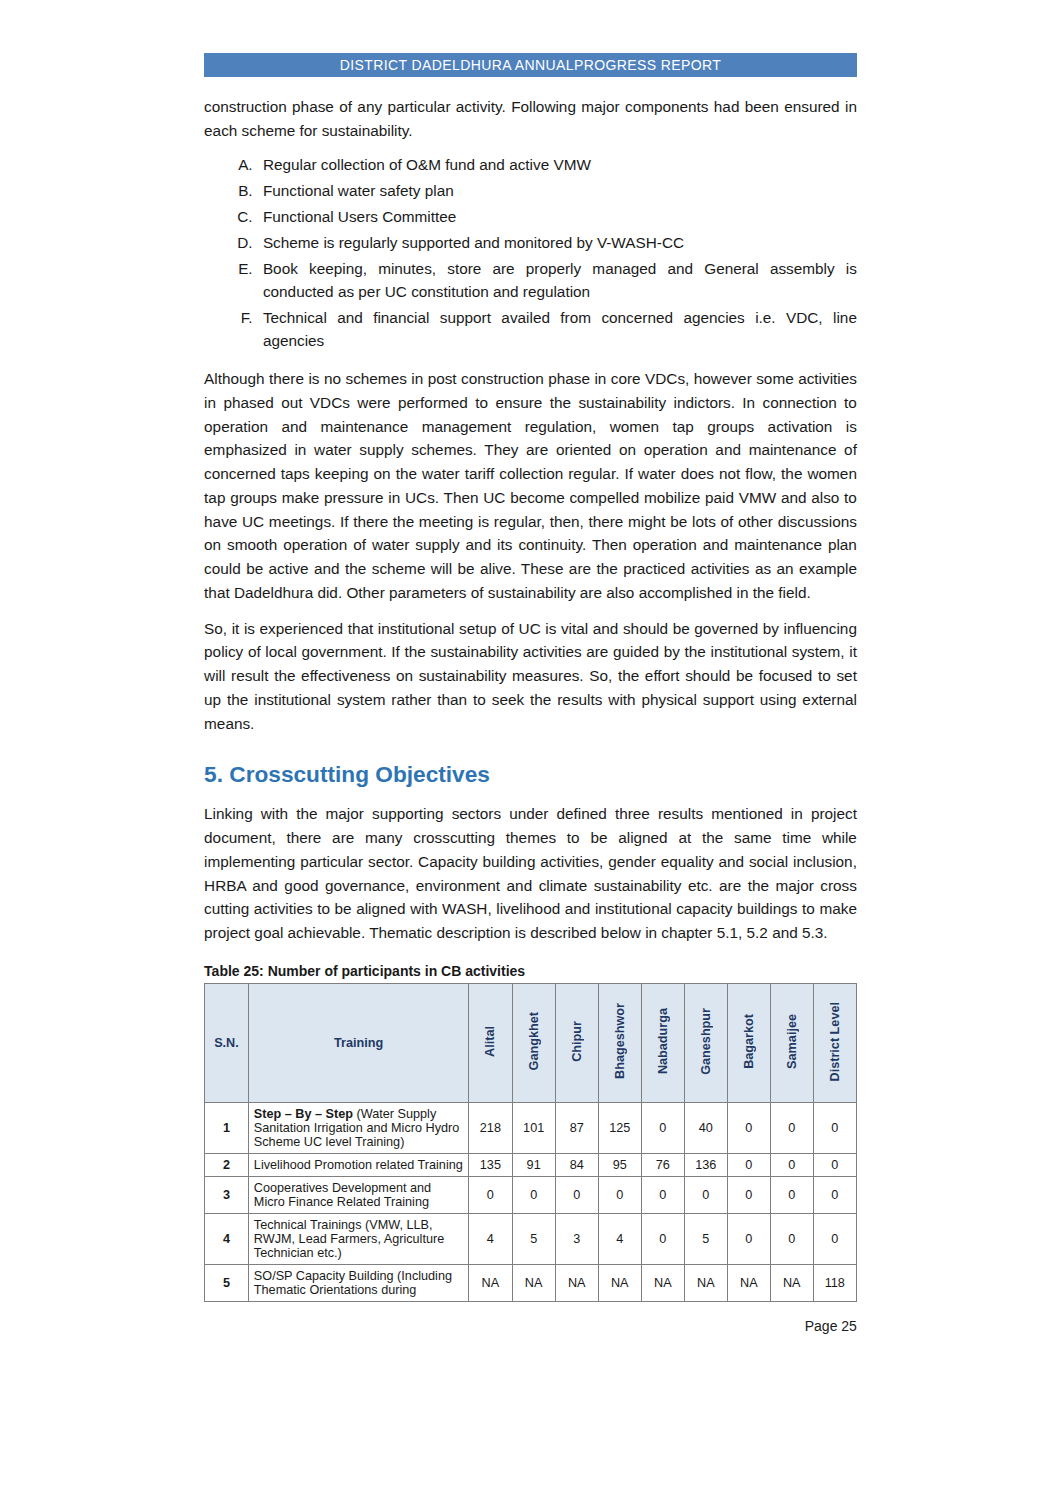DISTRICT DADELDHURA ANNUALPROGRESS REPORT
construction phase of any particular activity. Following major components had been ensured in each scheme for sustainability.
Regular collection of O&M fund and active VMW
Functional water safety plan
Functional Users Committee
Scheme is regularly supported and monitored by V-WASH-CC
Book keeping, minutes, store are properly managed and General assembly is conducted as per UC constitution and regulation
Technical and financial support availed from concerned agencies i.e. VDC, line agencies
Although there is no schemes in post construction phase in core VDCs, however some activities in phased out VDCs were performed to ensure the sustainability indictors. In connection to operation and maintenance management regulation, women tap groups activation is emphasized in water supply schemes. They are oriented on operation and maintenance of concerned taps keeping on the water tariff collection regular. If water does not flow, the women tap groups make pressure in UCs. Then UC become compelled mobilize paid VMW and also to have UC meetings. If there the meeting is regular, then, there might be lots of other discussions on smooth operation of water supply and its continuity. Then operation and maintenance plan could be active and the scheme will be alive. These are the practiced activities as an example that Dadeldhura did. Other parameters of sustainability are also accomplished in the field.
So, it is experienced that institutional setup of UC is vital and should be governed by influencing policy of local government. If the sustainability activities are guided by the institutional system, it will result the effectiveness on sustainability measures. So, the effort should be focused to set up the institutional system rather than to seek the results with physical support using external means.
5. Crosscutting Objectives
Linking with the major supporting sectors under defined three results mentioned in project document, there are many crosscutting themes to be aligned at the same time while implementing particular sector. Capacity building activities, gender equality and social inclusion, HRBA and good governance, environment and climate sustainability etc. are the major cross cutting activities to be aligned with WASH, livelihood and institutional capacity buildings to make project goal achievable. Thematic description is described below in chapter 5.1, 5.2 and 5.3.
Table 25: Number of participants in CB activities
| S.N. | Training | Alital | Gangkhet | Chipur | Bhageshwor | Nabadurga | Ganeshpur | Bagarkot | Samaijee | District Level |
| --- | --- | --- | --- | --- | --- | --- | --- | --- | --- | --- |
| 1 | Step – By – Step (Water Supply Sanitation Irrigation and Micro Hydro Scheme UC level Training) | 218 | 101 | 87 | 125 | 0 | 40 | 0 | 0 | 0 |
| 2 | Livelihood Promotion related Training | 135 | 91 | 84 | 95 | 76 | 136 | 0 | 0 | 0 |
| 3 | Cooperatives Development and Micro Finance Related Training | 0 | 0 | 0 | 0 | 0 | 0 | 0 | 0 | 0 |
| 4 | Technical Trainings (VMW, LLB, RWJM, Lead Farmers, Agriculture Technician etc.) | 4 | 5 | 3 | 4 | 0 | 5 | 0 | 0 | 0 |
| 5 | SO/SP Capacity Building (Including Thematic Orientations during | NA | NA | NA | NA | NA | NA | NA | NA | 118 |
Page 25